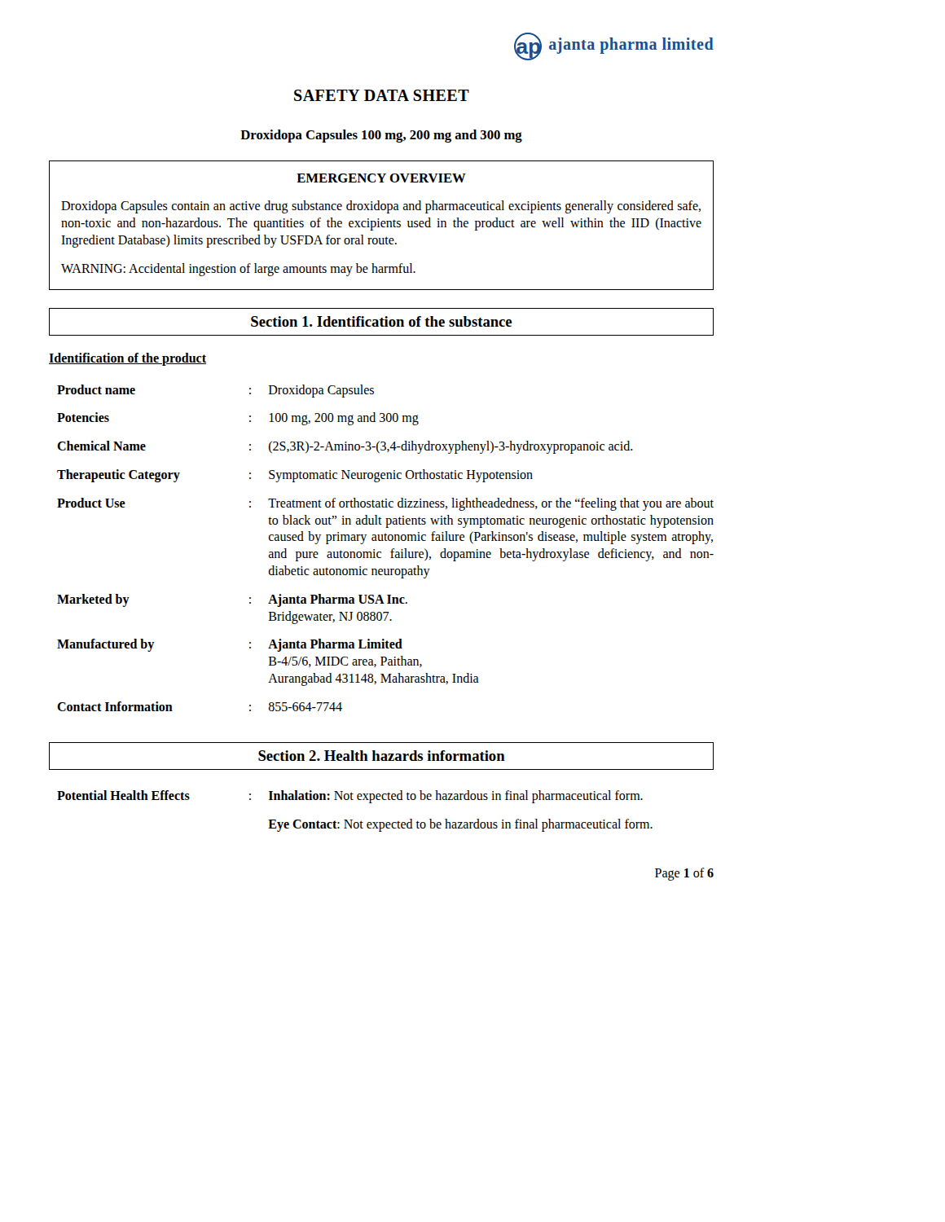ap ajanta pharma limited
SAFETY DATA SHEET
Droxidopa Capsules 100 mg, 200 mg and 300 mg
EMERGENCY OVERVIEW
Droxidopa Capsules contain an active drug substance droxidopa and pharmaceutical excipients generally considered safe, non-toxic and non-hazardous. The quantities of the excipients used in the product are well within the IID (Inactive Ingredient Database) limits prescribed by USFDA for oral route.
WARNING: Accidental ingestion of large amounts may be harmful.
Section 1. Identification of the substance
Identification of the product
| Product name | : | Droxidopa Capsules |
| Potencies | : | 100 mg, 200 mg and 300 mg |
| Chemical Name | : | (2S,3R)-2-Amino-3-(3,4-dihydroxyphenyl)-3-hydroxypropanoic acid. |
| Therapeutic Category | : | Symptomatic Neurogenic Orthostatic Hypotension |
| Product Use | : | Treatment of orthostatic dizziness, lightheadedness, or the “feeling that you are about to black out” in adult patients with symptomatic neurogenic orthostatic hypotension caused by primary autonomic failure (Parkinson's disease, multiple system atrophy, and pure autonomic failure), dopamine beta-hydroxylase deficiency, and non-diabetic autonomic neuropathy |
| Marketed by | : | Ajanta Pharma USA Inc . Bridgewater, NJ 08807. |
| Manufactured by | : | Ajanta Pharma Limited B-4/5/6, MIDC area, Paithan, Aurangabad 431148, Maharashtra, India |
| Contact Information | : | 855-664-7744 |
Section 2. Health hazards information
| Potential Health Effects | : | Inhalation: Not expected to be hazardous in final pharmaceutical form. |
| | | Eye Contact : Not expected to be hazardous in final pharmaceutical form. |
Page 1 of 6